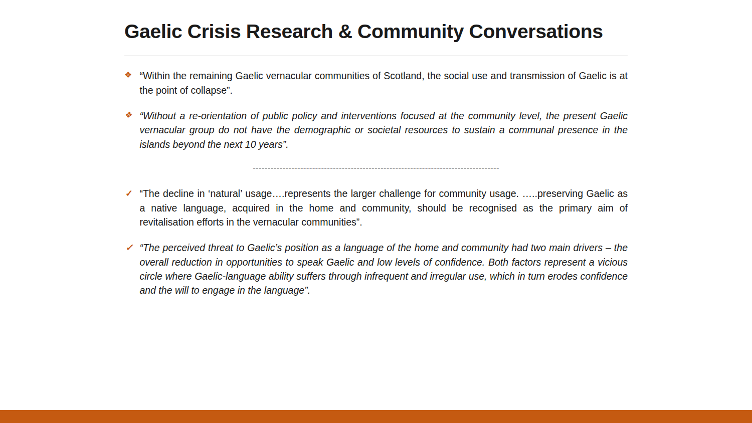Gaelic Crisis Research & Community Conversations
“Within the remaining Gaelic vernacular communities of Scotland, the social use and transmission of Gaelic is at the point of collapse”.
“Without a re-orientation of public policy and interventions focused at the community level, the present Gaelic vernacular group do not have the demographic or societal resources to sustain a communal presence in the islands beyond the next 10 years”.
-----------------------------------------------------------------------------------
“The decline in ‘natural’ usage….represents the larger challenge for community usage. …..preserving Gaelic as a native language, acquired in the home and community, should be recognised as the primary aim of revitalisation efforts in the vernacular communities”.
“The perceived threat to Gaelic’s position as a language of the home and community had two main drivers – the overall reduction in opportunities to speak Gaelic and low levels of confidence. Both factors represent a vicious circle where Gaelic-language ability suffers through infrequent and irregular use, which in turn erodes confidence and the will to engage in the language”.